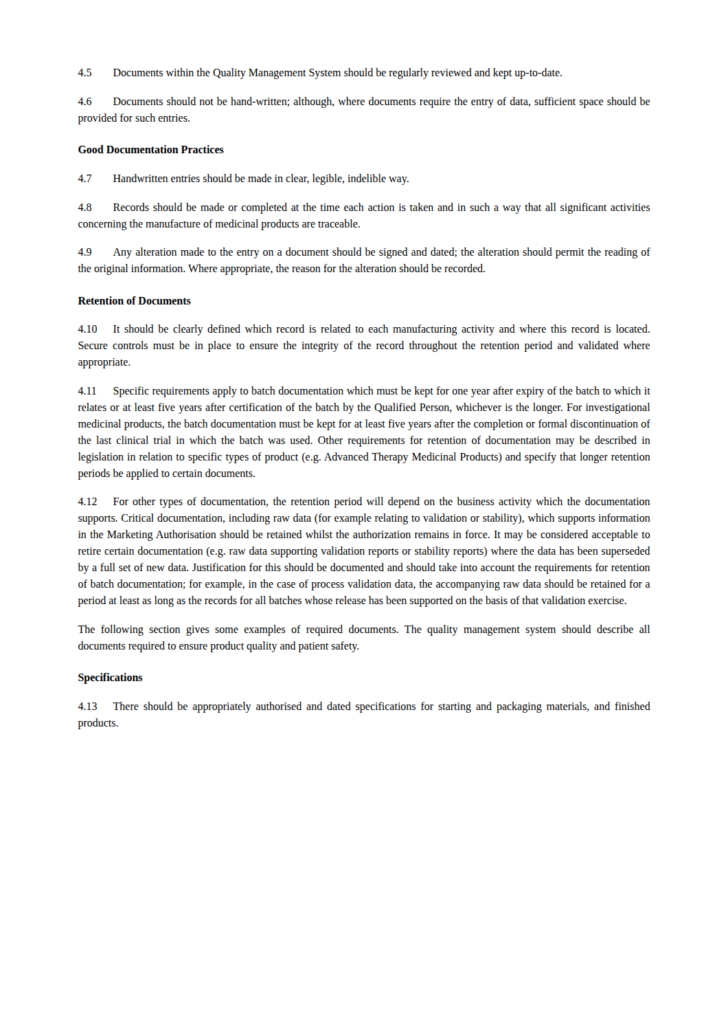4.5 Documents within the Quality Management System should be regularly reviewed and kept up-to-date.
4.6 Documents should not be hand-written; although, where documents require the entry of data, sufficient space should be provided for such entries.
Good Documentation Practices
4.7 Handwritten entries should be made in clear, legible, indelible way.
4.8 Records should be made or completed at the time each action is taken and in such a way that all significant activities concerning the manufacture of medicinal products are traceable.
4.9 Any alteration made to the entry on a document should be signed and dated; the alteration should permit the reading of the original information. Where appropriate, the reason for the alteration should be recorded.
Retention of Documents
4.10 It should be clearly defined which record is related to each manufacturing activity and where this record is located. Secure controls must be in place to ensure the integrity of the record throughout the retention period and validated where appropriate.
4.11 Specific requirements apply to batch documentation which must be kept for one year after expiry of the batch to which it relates or at least five years after certification of the batch by the Qualified Person, whichever is the longer. For investigational medicinal products, the batch documentation must be kept for at least five years after the completion or formal discontinuation of the last clinical trial in which the batch was used. Other requirements for retention of documentation may be described in legislation in relation to specific types of product (e.g. Advanced Therapy Medicinal Products) and specify that longer retention periods be applied to certain documents.
4.12 For other types of documentation, the retention period will depend on the business activity which the documentation supports. Critical documentation, including raw data (for example relating to validation or stability), which supports information in the Marketing Authorisation should be retained whilst the authorization remains in force. It may be considered acceptable to retire certain documentation (e.g. raw data supporting validation reports or stability reports) where the data has been superseded by a full set of new data. Justification for this should be documented and should take into account the requirements for retention of batch documentation; for example, in the case of process validation data, the accompanying raw data should be retained for a period at least as long as the records for all batches whose release has been supported on the basis of that validation exercise.
The following section gives some examples of required documents. The quality management system should describe all documents required to ensure product quality and patient safety.
Specifications
4.13 There should be appropriately authorised and dated specifications for starting and packaging materials, and finished products.